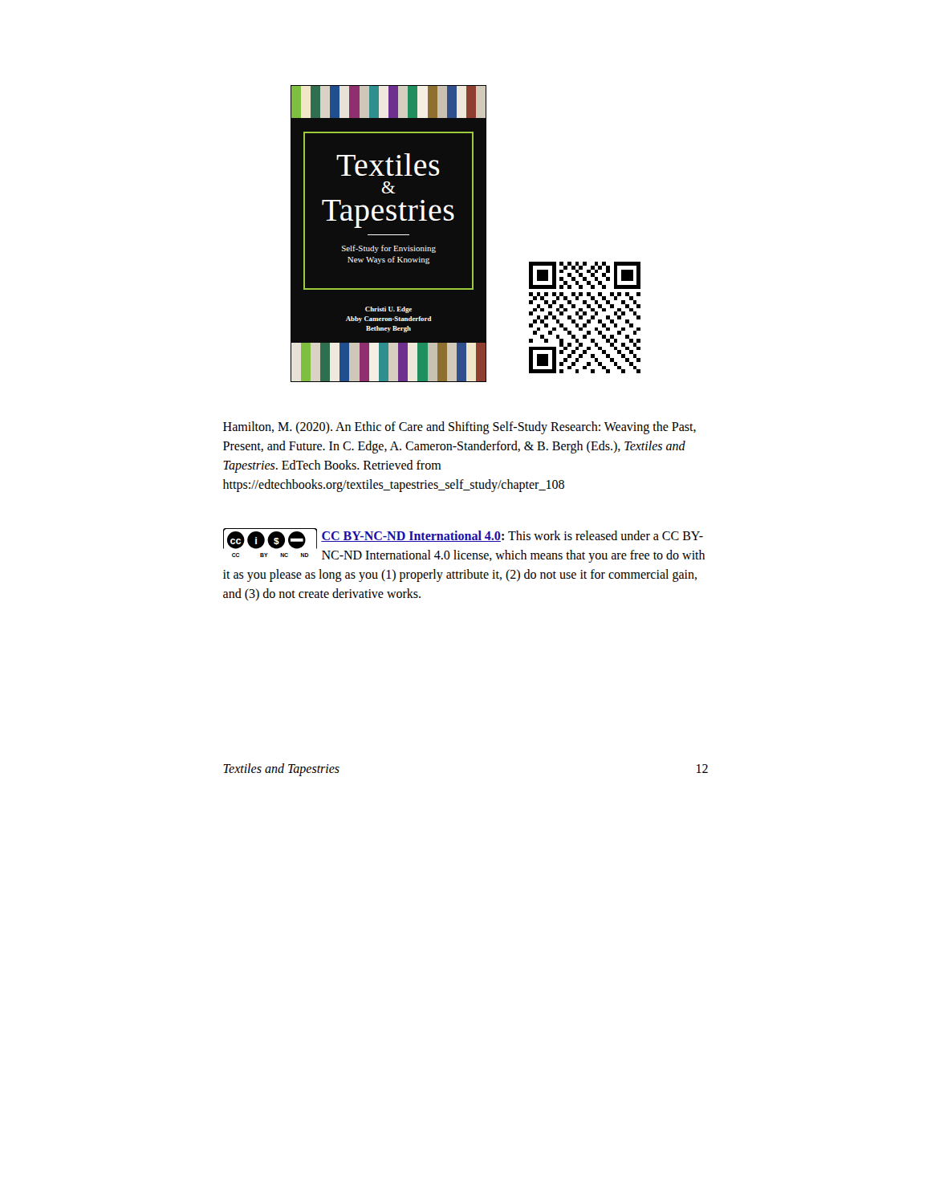Textiles&Tapestries
Self-Study for Envisioning
New Ways of Knowing
Christi U. Edge
Abby Cameron-Standerford
Bethney Bergh
Hamilton, M. (2020). An Ethic of Care and Shifting Self-Study Research: Weaving the Past, Present, and Future. In C. Edge, A. Cameron-Standerford, & B. Bergh (Eds.), Textiles and Tapestries. EdTech Books. Retrieved from https://edtechbooks.org/textiles_tapestries_self_study/chapter_108
cc i $ CC BY NC ND
CC BY-NC-ND International 4.0: This work is released under a CC BY-NC-ND International 4.0 license, which means that you are free to do with it as you please as long as you (1) properly attribute it, (2) do not use it for commercial gain, and (3) do not create derivative works.
Textiles and Tapestries 12